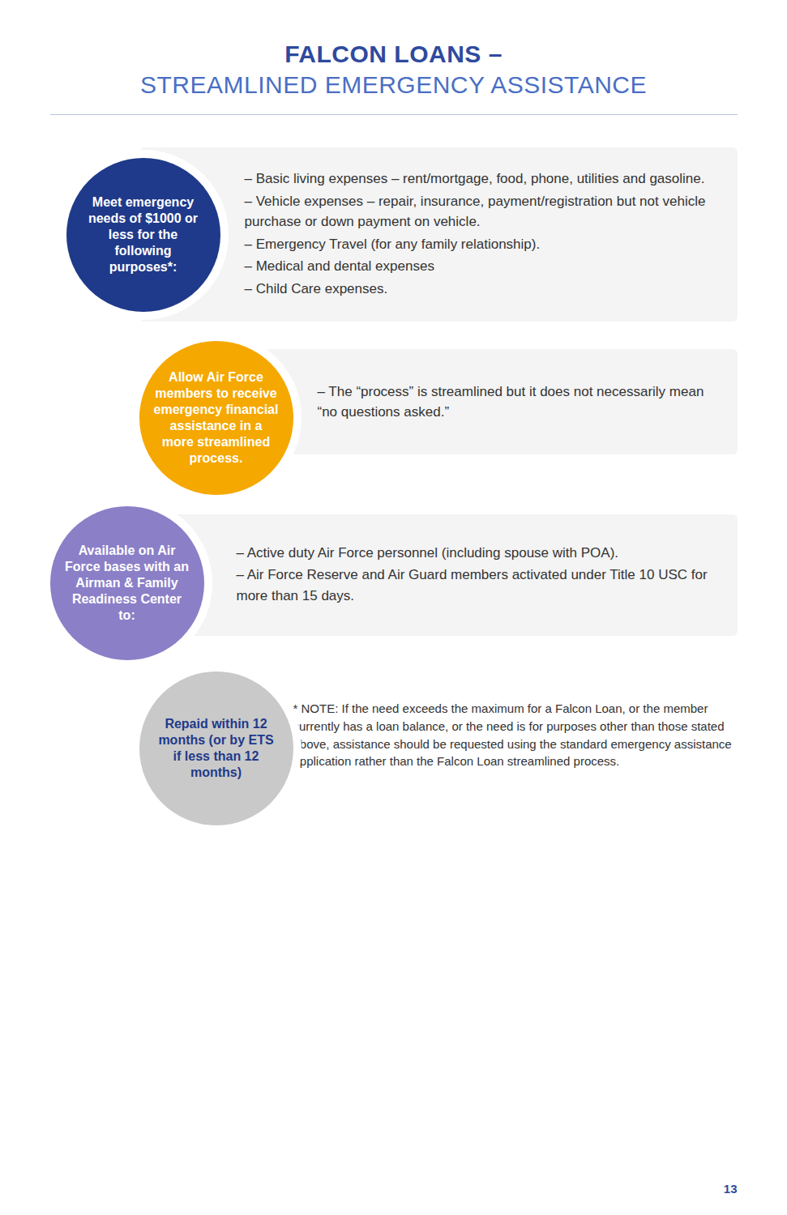Falcon Loans – Streamlined Emergency Assistance
Meet emergency needs of $1000 or less for the following purposes*:
– Basic living expenses – rent/mortgage, food, phone, utilities and gasoline.
– Vehicle expenses – repair, insurance, payment/registration but not vehicle purchase or down payment on vehicle.
– Emergency Travel (for any family relationship).
– Medical and dental expenses
– Child Care expenses.
Allow Air Force members to receive emergency financial assistance in a more streamlined process.
– The “process” is streamlined but it does not necessarily mean “no questions asked.”
Available on Air Force bases with an Airman & Family Readiness Center to:
– Active duty Air Force personnel (including spouse with POA).
– Air Force Reserve and Air Guard members activated under Title 10 USC for more than 15 days.
Repaid within 12 months (or by ETS if less than 12 months)
* NOTE: If the need exceeds the maximum for a Falcon Loan, or the member currently has a loan balance, or the need is for purposes other than those stated above, assistance should be requested using the standard emergency assistance application rather than the Falcon Loan streamlined process.
13